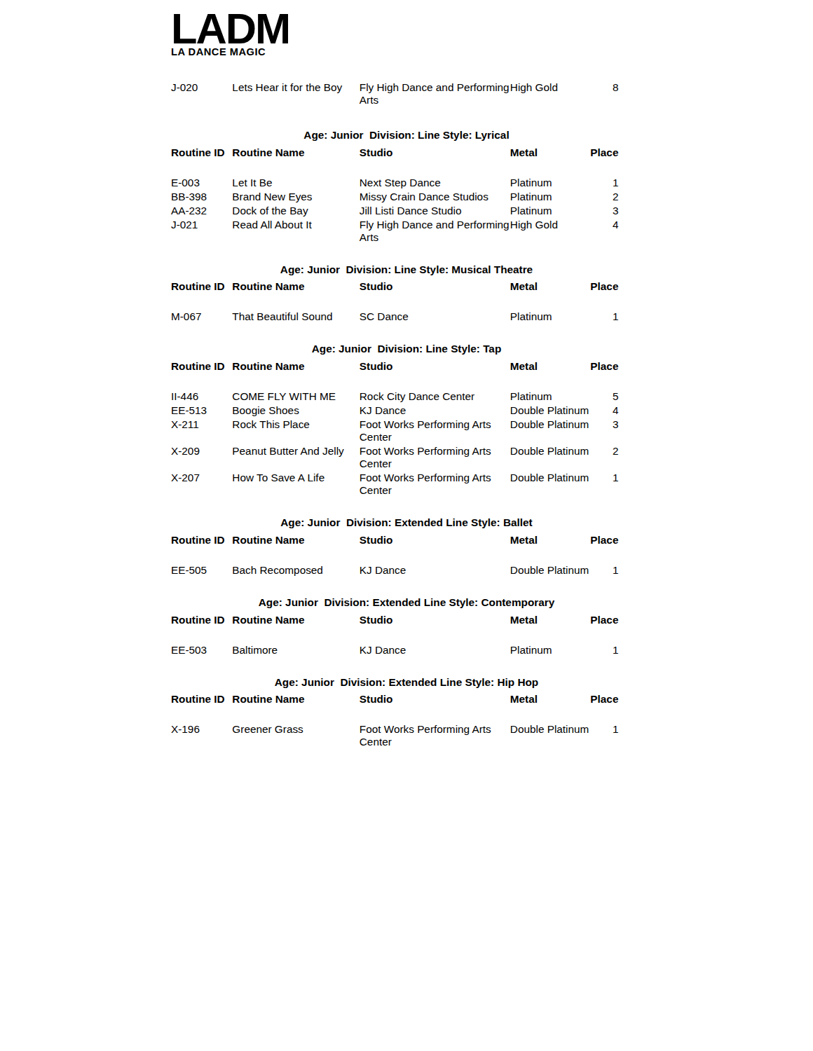LADM LA DANCE MAGIC
| J-020 | Lets Hear it for the Boy | Fly High Dance and Performing Arts | High Gold | 8 |
Age: Junior Division: Line Style: Lyrical
| Routine ID | Routine Name | Studio | Metal | Place |
| --- | --- | --- | --- | --- |
| E-003 | Let It Be | Next Step Dance | Platinum | 1 |
| BB-398 | Brand New Eyes | Missy Crain Dance Studios | Platinum | 2 |
| AA-232 | Dock of the Bay | Jill Listi Dance Studio | Platinum | 3 |
| J-021 | Read All About It | Fly High Dance and Performing Arts | High Gold | 4 |
Age: Junior Division: Line Style: Musical Theatre
| Routine ID | Routine Name | Studio | Metal | Place |
| --- | --- | --- | --- | --- |
| M-067 | That Beautiful Sound | SC Dance | Platinum | 1 |
Age: Junior Division: Line Style: Tap
| Routine ID | Routine Name | Studio | Metal | Place |
| --- | --- | --- | --- | --- |
| II-446 | COME FLY WITH ME | Rock City Dance Center | Platinum | 5 |
| EE-513 | Boogie Shoes | KJ Dance | Double Platinum | 4 |
| X-211 | Rock This Place | Foot Works Performing Arts Center | Double Platinum | 3 |
| X-209 | Peanut Butter And Jelly | Foot Works Performing Arts Center | Double Platinum | 2 |
| X-207 | How To Save A Life | Foot Works Performing Arts Center | Double Platinum | 1 |
Age: Junior Division: Extended Line Style: Ballet
| Routine ID | Routine Name | Studio | Metal | Place |
| --- | --- | --- | --- | --- |
| EE-505 | Bach Recomposed | KJ Dance | Double Platinum | 1 |
Age: Junior Division: Extended Line Style: Contemporary
| Routine ID | Routine Name | Studio | Metal | Place |
| --- | --- | --- | --- | --- |
| EE-503 | Baltimore | KJ Dance | Platinum | 1 |
Age: Junior Division: Extended Line Style: Hip Hop
| Routine ID | Routine Name | Studio | Metal | Place |
| --- | --- | --- | --- | --- |
| X-196 | Greener Grass | Foot Works Performing Arts Center | Double Platinum | 1 |